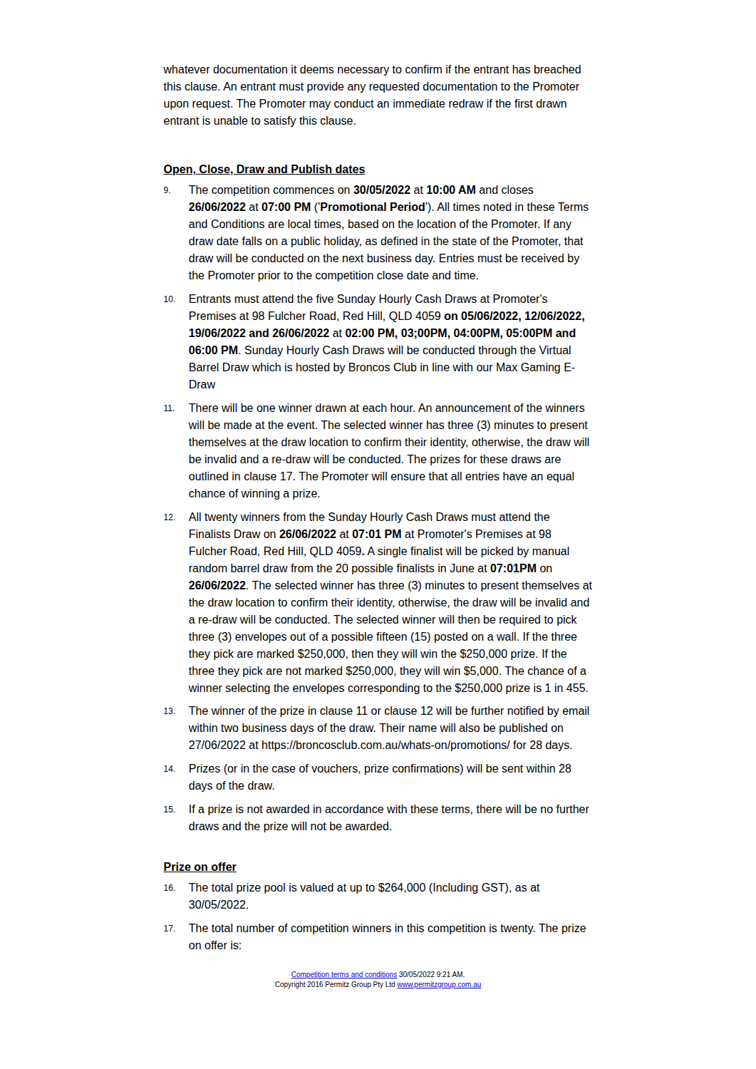whatever documentation it deems necessary to confirm if the entrant has breached this clause. An entrant must provide any requested documentation to the Promoter upon request. The Promoter may conduct an immediate redraw if the first drawn entrant is unable to satisfy this clause.
Open, Close, Draw and Publish dates
9. The competition commences on 30/05/2022 at 10:00 AM and closes 26/06/2022 at 07:00 PM ('Promotional Period'). All times noted in these Terms and Conditions are local times, based on the location of the Promoter. If any draw date falls on a public holiday, as defined in the state of the Promoter, that draw will be conducted on the next business day. Entries must be received by the Promoter prior to the competition close date and time.
10. Entrants must attend the five Sunday Hourly Cash Draws at Promoter's Premises at 98 Fulcher Road, Red Hill, QLD 4059 on 05/06/2022, 12/06/2022, 19/06/2022 and 26/06/2022 at 02:00 PM, 03;00PM, 04:00PM, 05:00PM and 06:00 PM. Sunday Hourly Cash Draws will be conducted through the Virtual Barrel Draw which is hosted by Broncos Club in line with our Max Gaming E-Draw
11. There will be one winner drawn at each hour. An announcement of the winners will be made at the event. The selected winner has three (3) minutes to present themselves at the draw location to confirm their identity, otherwise, the draw will be invalid and a re-draw will be conducted. The prizes for these draws are outlined in clause 17. The Promoter will ensure that all entries have an equal chance of winning a prize.
12. All twenty winners from the Sunday Hourly Cash Draws must attend the Finalists Draw on 26/06/2022 at 07:01 PM at Promoter's Premises at 98 Fulcher Road, Red Hill, QLD 4059. A single finalist will be picked by manual random barrel draw from the 20 possible finalists in June at 07:01PM on 26/06/2022. The selected winner has three (3) minutes to present themselves at the draw location to confirm their identity, otherwise, the draw will be invalid and a re-draw will be conducted. The selected winner will then be required to pick three (3) envelopes out of a possible fifteen (15) posted on a wall. If the three they pick are marked $250,000, then they will win the $250,000 prize. If the three they pick are not marked $250,000, they will win $5,000. The chance of a winner selecting the envelopes corresponding to the $250,000 prize is 1 in 455.
13. The winner of the prize in clause 11 or clause 12 will be further notified by email within two business days of the draw. Their name will also be published on 27/06/2022 at https://broncosclub.com.au/whats-on/promotions/ for 28 days.
14. Prizes (or in the case of vouchers, prize confirmations) will be sent within 28 days of the draw.
15. If a prize is not awarded in accordance with these terms, there will be no further draws and the prize will not be awarded.
Prize on offer
16. The total prize pool is valued at up to $264,000 (Including GST), as at 30/05/2022.
17. The total number of competition winners in this competition is twenty. The prize on offer is:
Competition terms and conditions 30/05/2022 9:21 AM.
Copyright 2016 Permitz Group Pty Ltd www.permitzgroup.com.au